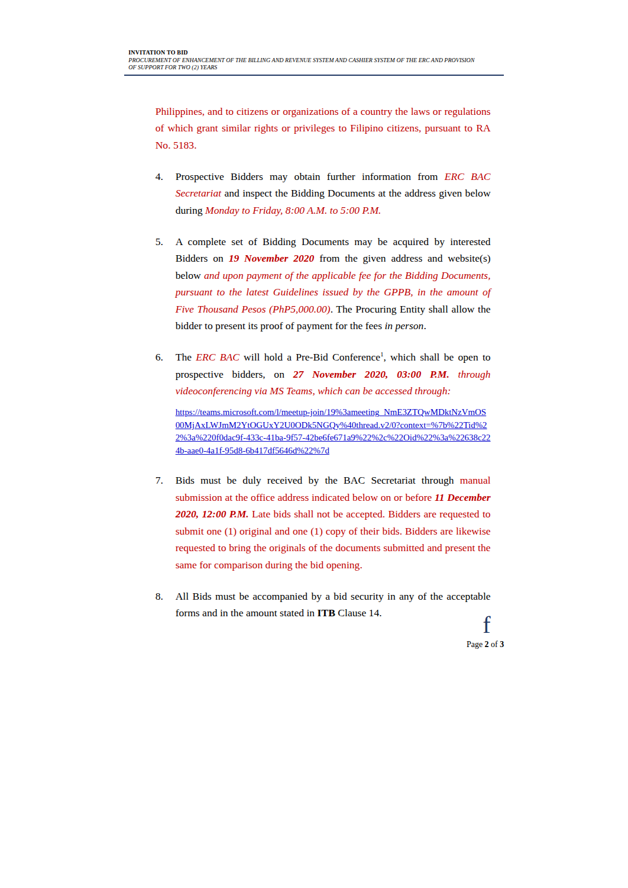INVITATION TO BID
PROCUREMENT OF ENHANCEMENT OF THE BILLING AND REVENUE SYSTEM AND CASHIER SYSTEM OF THE ERC AND PROVISION
OF SUPPORT FOR TWO (2) YEARS
Philippines, and to citizens or organizations of a country the laws or regulations of which grant similar rights or privileges to Filipino citizens, pursuant to RA No. 5183.
4. Prospective Bidders may obtain further information from ERC BAC Secretariat and inspect the Bidding Documents at the address given below during Monday to Friday, 8:00 A.M. to 5:00 P.M.
5. A complete set of Bidding Documents may be acquired by interested Bidders on 19 November 2020 from the given address and website(s) below and upon payment of the applicable fee for the Bidding Documents, pursuant to the latest Guidelines issued by the GPPB, in the amount of Five Thousand Pesos (PhP5,000.00). The Procuring Entity shall allow the bidder to present its proof of payment for the fees in person.
6. The ERC BAC will hold a Pre-Bid Conference1, which shall be open to prospective bidders, on 27 November 2020, 03:00 P.M. through videoconferencing via MS Teams, which can be accessed through: https://teams.microsoft.com/l/meetup-join/19%3ameeting_NmE3ZTQwMDktNzVmOS00MjAxLWJmM2YtOGUxY2U0ODk5NGQy%40thread.v2/0?context=%7b%22Tid%22%3a%220f0dac9f-433c-41ba-9f57-42be6fe671a9%22%2c%22Oid%22%3a%22638c224b-aae0-4a1f-95d8-6b417df5646d%22%7d
7. Bids must be duly received by the BAC Secretariat through manual submission at the office address indicated below on or before 11 December 2020, 12:00 P.M. Late bids shall not be accepted. Bidders are requested to submit one (1) original and one (1) copy of their bids. Bidders are likewise requested to bring the originals of the documents submitted and present the same for comparison during the bid opening.
8. All Bids must be accompanied by a bid security in any of the acceptable forms and in the amount stated in ITB Clause 14.
f
Page 2 of 3